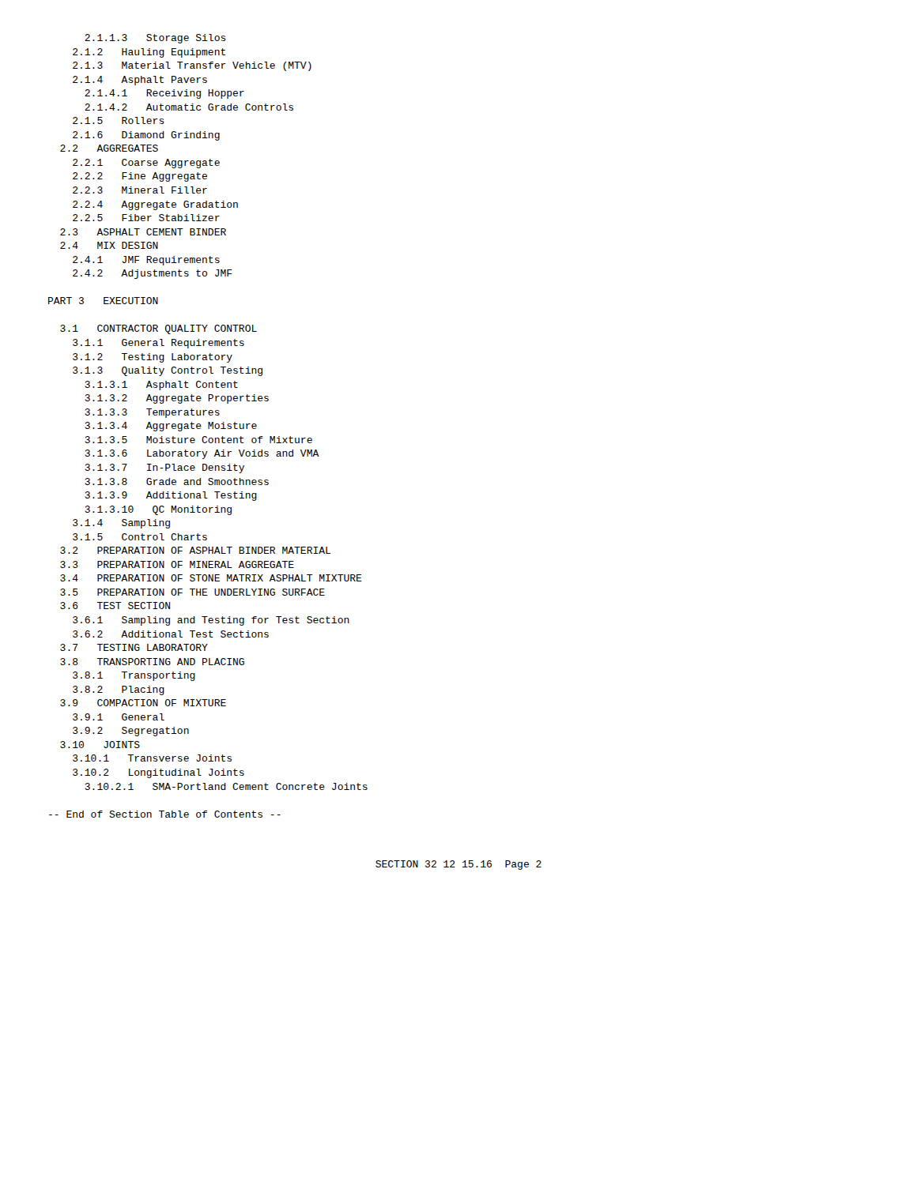2.1.1.3   Storage Silos
    2.1.2   Hauling Equipment
    2.1.3   Material Transfer Vehicle (MTV)
    2.1.4   Asphalt Pavers
      2.1.4.1   Receiving Hopper
      2.1.4.2   Automatic Grade Controls
    2.1.5   Rollers
    2.1.6   Diamond Grinding
  2.2   AGGREGATES
    2.2.1   Coarse Aggregate
    2.2.2   Fine Aggregate
    2.2.3   Mineral Filler
    2.2.4   Aggregate Gradation
    2.2.5   Fiber Stabilizer
  2.3   ASPHALT CEMENT BINDER
  2.4   MIX DESIGN
    2.4.1   JMF Requirements
    2.4.2   Adjustments to JMF

PART 3   EXECUTION

  3.1   CONTRACTOR QUALITY CONTROL
    3.1.1   General Requirements
    3.1.2   Testing Laboratory
    3.1.3   Quality Control Testing
      3.1.3.1   Asphalt Content
      3.1.3.2   Aggregate Properties
      3.1.3.3   Temperatures
      3.1.3.4   Aggregate Moisture
      3.1.3.5   Moisture Content of Mixture
      3.1.3.6   Laboratory Air Voids and VMA
      3.1.3.7   In-Place Density
      3.1.3.8   Grade and Smoothness
      3.1.3.9   Additional Testing
      3.1.3.10   QC Monitoring
    3.1.4   Sampling
    3.1.5   Control Charts
  3.2   PREPARATION OF ASPHALT BINDER MATERIAL
  3.3   PREPARATION OF MINERAL AGGREGATE
  3.4   PREPARATION OF STONE MATRIX ASPHALT MIXTURE
  3.5   PREPARATION OF THE UNDERLYING SURFACE
  3.6   TEST SECTION
    3.6.1   Sampling and Testing for Test Section
    3.6.2   Additional Test Sections
  3.7   TESTING LABORATORY
  3.8   TRANSPORTING AND PLACING
    3.8.1   Transporting
    3.8.2   Placing
  3.9   COMPACTION OF MIXTURE
    3.9.1   General
    3.9.2   Segregation
  3.10   JOINTS
    3.10.1   Transverse Joints
    3.10.2   Longitudinal Joints
      3.10.2.1   SMA-Portland Cement Concrete Joints

-- End of Section Table of Contents --
SECTION 32 12 15.16  Page 2